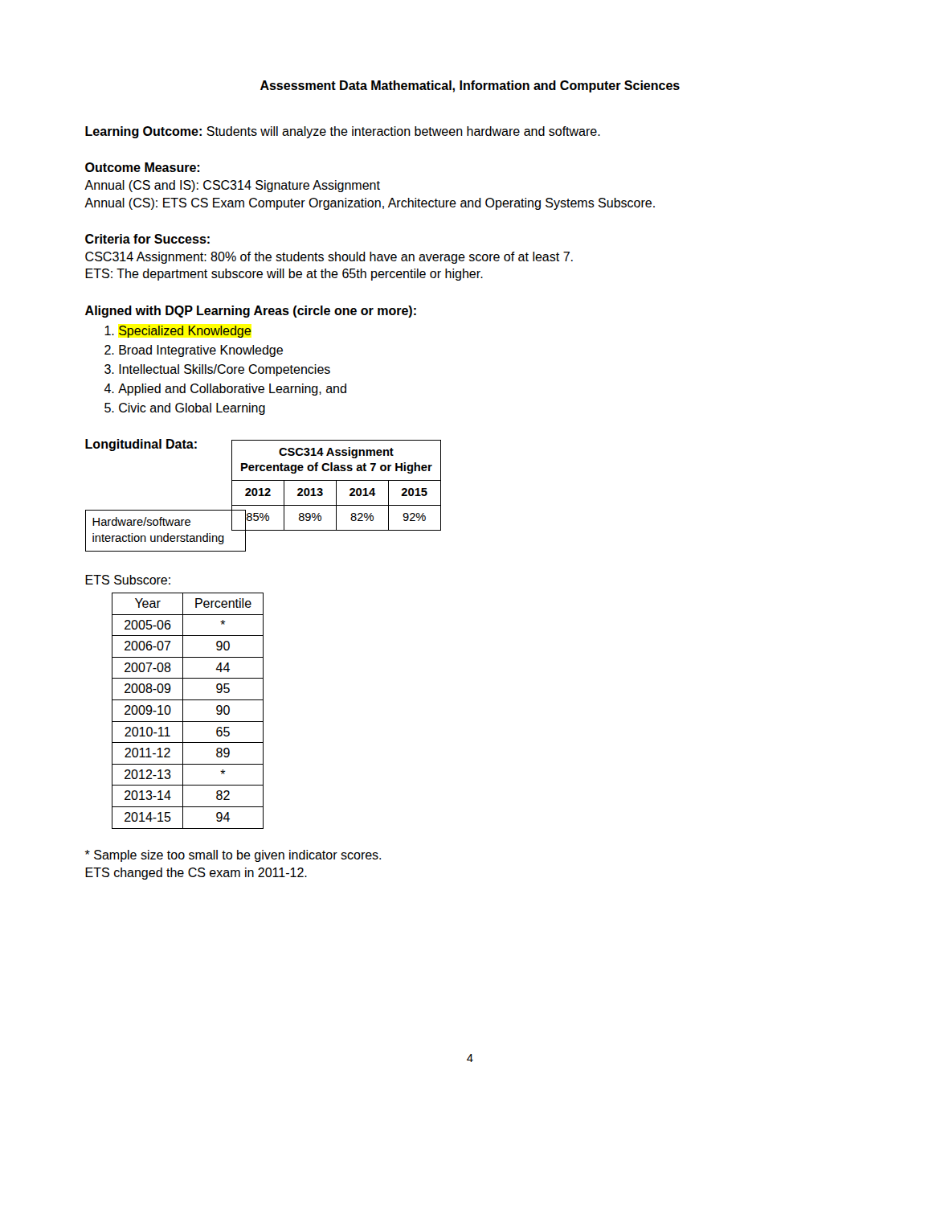Assessment Data Mathematical, Information and Computer Sciences
Learning Outcome: Students will analyze the interaction between hardware and software.
Outcome Measure:
Annual (CS and IS): CSC314 Signature Assignment
Annual (CS): ETS CS Exam Computer Organization, Architecture and Operating Systems Subscore.
Criteria for Success:
CSC314 Assignment: 80% of the students should have an average score of at least 7.
ETS: The department subscore will be at the 65th percentile or higher.
Aligned with DQP Learning Areas (circle one or more):
Specialized Knowledge
Broad Integrative Knowledge
Intellectual Skills/Core Competencies
Applied and Collaborative Learning, and
Civic and Global Learning
Longitudinal Data:
| CSC314 Assignment Percentage of Class at 7 or Higher |
| --- |
| 2012 | 2013 | 2014 | 2015 |
| 85% | 89% | 82% | 92% |
| Hardware/software interaction understanding |
ETS Subscore:
| Year | Percentile |
| --- | --- |
| 2005-06 | * |
| 2006-07 | 90 |
| 2007-08 | 44 |
| 2008-09 | 95 |
| 2009-10 | 90 |
| 2010-11 | 65 |
| 2011-12 | 89 |
| 2012-13 | * |
| 2013-14 | 82 |
| 2014-15 | 94 |
* Sample size too small to be given indicator scores.
ETS changed the CS exam in 2011-12.
4